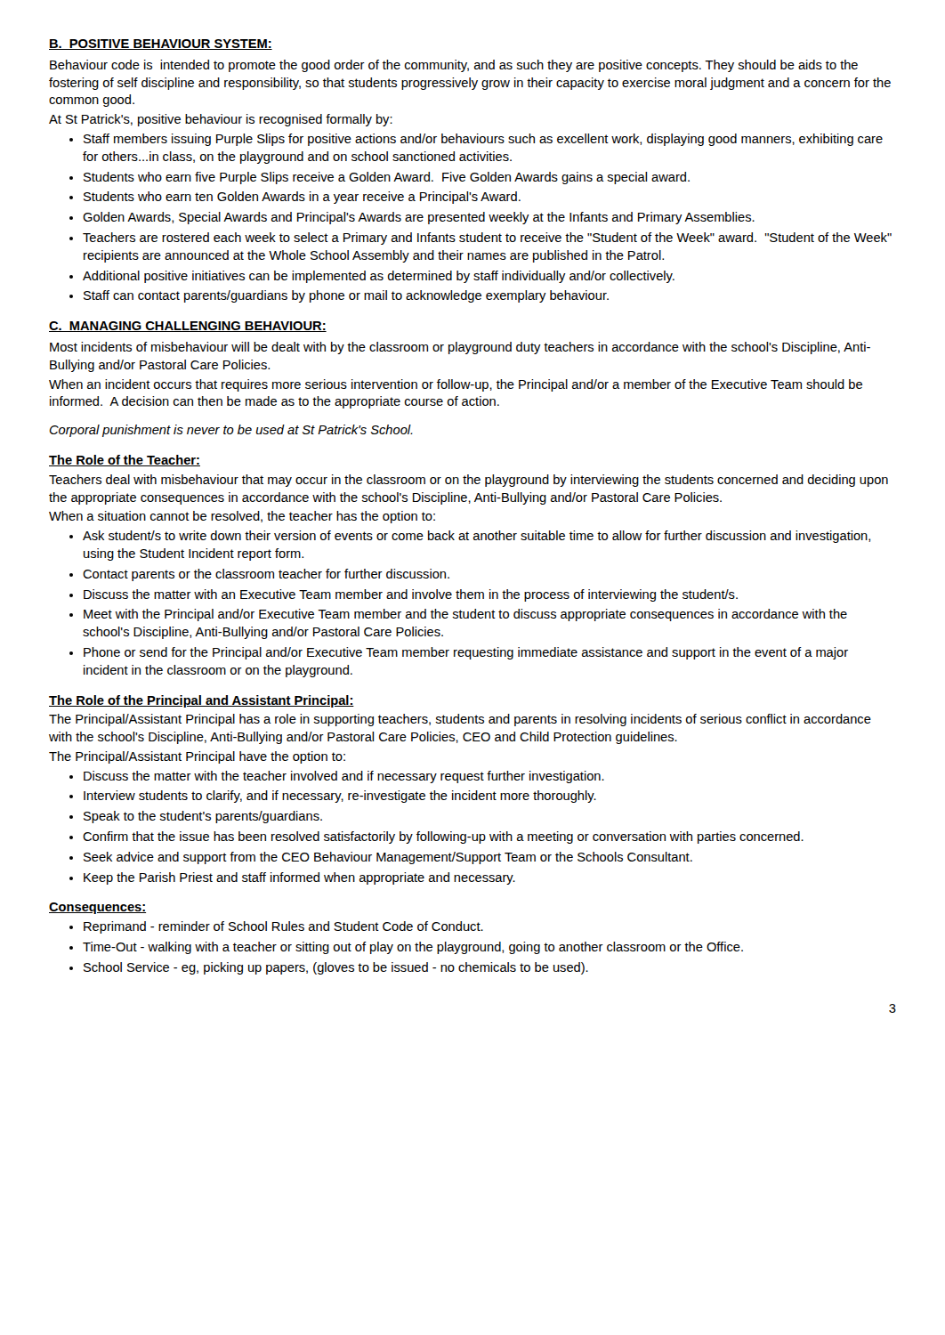B. POSITIVE BEHAVIOUR SYSTEM:
Behaviour code is intended to promote the good order of the community, and as such they are positive concepts. They should be aids to the fostering of self discipline and responsibility, so that students progressively grow in their capacity to exercise moral judgment and a concern for the common good.
At St Patrick's, positive behaviour is recognised formally by:
Staff members issuing Purple Slips for positive actions and/or behaviours such as excellent work, displaying good manners, exhibiting care for others...in class, on the playground and on school sanctioned activities.
Students who earn five Purple Slips receive a Golden Award. Five Golden Awards gains a special award.
Students who earn ten Golden Awards in a year receive a Principal's Award.
Golden Awards, Special Awards and Principal's Awards are presented weekly at the Infants and Primary Assemblies.
Teachers are rostered each week to select a Primary and Infants student to receive the "Student of the Week" award. "Student of the Week" recipients are announced at the Whole School Assembly and their names are published in the Patrol.
Additional positive initiatives can be implemented as determined by staff individually and/or collectively.
Staff can contact parents/guardians by phone or mail to acknowledge exemplary behaviour.
C. MANAGING CHALLENGING BEHAVIOUR:
Most incidents of misbehaviour will be dealt with by the classroom or playground duty teachers in accordance with the school's Discipline, Anti-Bullying and/or Pastoral Care Policies.
When an incident occurs that requires more serious intervention or follow-up, the Principal and/or a member of the Executive Team should be informed. A decision can then be made as to the appropriate course of action.
Corporal punishment is never to be used at St Patrick's School.
The Role of the Teacher:
Teachers deal with misbehaviour that may occur in the classroom or on the playground by interviewing the students concerned and deciding upon the appropriate consequences in accordance with the school's Discipline, Anti-Bullying and/or Pastoral Care Policies.
When a situation cannot be resolved, the teacher has the option to:
Ask student/s to write down their version of events or come back at another suitable time to allow for further discussion and investigation, using the Student Incident report form.
Contact parents or the classroom teacher for further discussion.
Discuss the matter with an Executive Team member and involve them in the process of interviewing the student/s.
Meet with the Principal and/or Executive Team member and the student to discuss appropriate consequences in accordance with the school's Discipline, Anti-Bullying and/or Pastoral Care Policies.
Phone or send for the Principal and/or Executive Team member requesting immediate assistance and support in the event of a major incident in the classroom or on the playground.
The Role of the Principal and Assistant Principal:
The Principal/Assistant Principal has a role in supporting teachers, students and parents in resolving incidents of serious conflict in accordance with the school's Discipline, Anti-Bullying and/or Pastoral Care Policies, CEO and Child Protection guidelines.
The Principal/Assistant Principal have the option to:
Discuss the matter with the teacher involved and if necessary request further investigation.
Interview students to clarify, and if necessary, re-investigate the incident more thoroughly.
Speak to the student's parents/guardians.
Confirm that the issue has been resolved satisfactorily by following-up with a meeting or conversation with parties concerned.
Seek advice and support from the CEO Behaviour Management/Support Team or the Schools Consultant.
Keep the Parish Priest and staff informed when appropriate and necessary.
Consequences:
Reprimand - reminder of School Rules and Student Code of Conduct.
Time-Out - walking with a teacher or sitting out of play on the playground, going to another classroom or the Office.
School Service - eg, picking up papers, (gloves to be issued - no chemicals to be used).
3